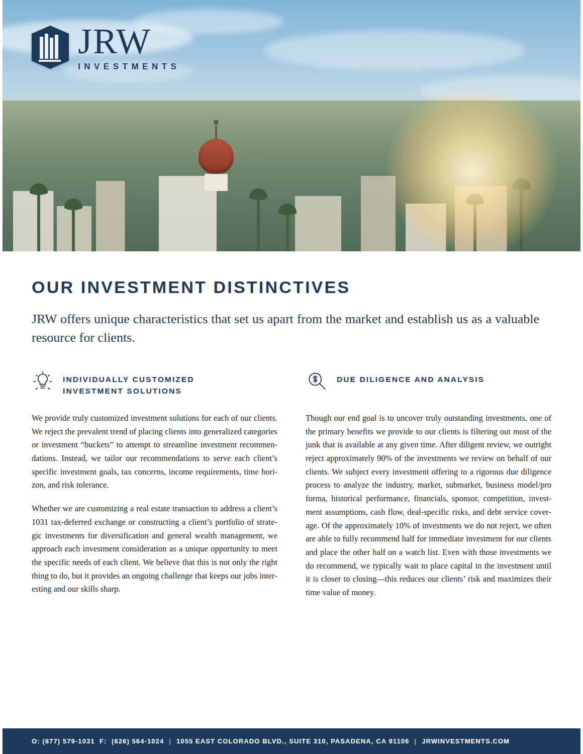JRW INVESTMENTS
OUR INVESTMENT DISTINCTIVES
JRW offers unique characteristics that set us apart from the market and establish us as a valuable resource for clients.
Individually Customized
Investment Solutions
We provide truly customized investment solutions for each of our clients. We reject the prevalent trend of placing clients into generalized categories or investment “buckets” to attempt to streamline investment recommendations. Instead, we tailor our recommendations to serve each client’s specific investment goals, tax concerns, income requirements, time horizon, and risk tolerance.
Whether we are customizing a real estate transaction to address a client’s 1031 tax-deferred exchange or constructing a client’s portfolio of strategic investments for diversification and general wealth management, we approach each investment consideration as a unique opportunity to meet the specific needs of each client. We believe that this is not only the right thing to do, but it provides an ongoing challenge that keeps our jobs interesting and our skills sharp.
Due Diligence and Analysis
Though our end goal is to uncover truly outstanding investments, one of the primary benefits we provide to our clients is filtering out most of the junk that is available at any given time. After diligent review, we outright reject approximately 90% of the investments we review on behalf of our clients. We subject every investment offering to a rigorous due diligence process to analyze the industry, market, submarket, business model/pro forma, historical performance, financials, sponsor, competition, investment assumptions, cash flow, deal-specific risks, and debt service coverage. Of the approximately 10% of investments we do not reject, we often are able to fully recommend half for immediate investment for our clients and place the other half on a watch list. Even with those investments we do recommend, we typically wait to place capital in the investment until it is closer to closing—this reduces our clients’ risk and maximizes their time value of money.
O: (877) 579-1031 F: (626) 564-1024|1055 EAST COLORADO BLVD., SUITE 310, PASADENA, CA 91106|JRWINVESTMENTS.COM